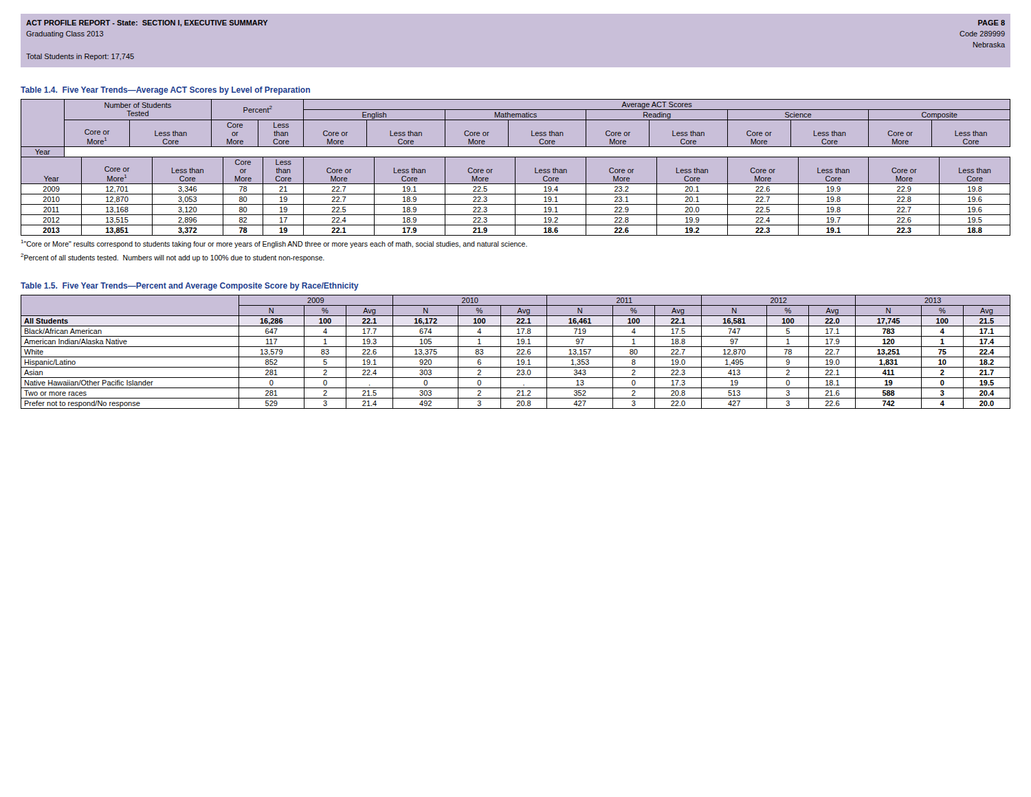ACT PROFILE REPORT - State: SECTION I, EXECUTIVE SUMMARY
Graduating Class 2013
PAGE 8
Code 289999
Nebraska
Total Students in Report: 17,745
Table 1.4. Five Year Trends—Average ACT Scores by Level of Preparation
| | Number of Students Tested | Percent 2 | Average ACT Scores |
| --- | --- | --- | --- |
| English | Mathematics | Reading | Science | Composite |
| Core or More 1 | Less than Core | Core or More | Less than Core | Core or More | Less than Core | Core or More | Less than Core | Core or More | Less than Core | Core or More | Less than Core | Core or More | Less than Core |
| Year | |
| Year | Core or More 1 | Less than Core | Core or More | Less than Core | Core or More | Less than Core | Core or More | Less than Core | Core or More | Less than Core | Core or More | Less than Core | Core or More | Less than Core |
| --- | --- | --- | --- | --- | --- | --- | --- | --- | --- | --- | --- | --- | --- | --- |
| 2009 | 12,701 | 3,346 | 78 | 21 | 22.7 | 19.1 | 22.5 | 19.4 | 23.2 | 20.1 | 22.6 | 19.9 | 22.9 | 19.8 |
| 2010 | 12,870 | 3,053 | 80 | 19 | 22.7 | 18.9 | 22.3 | 19.1 | 23.1 | 20.1 | 22.7 | 19.8 | 22.8 | 19.6 |
| 2011 | 13,168 | 3,120 | 80 | 19 | 22.5 | 18.9 | 22.3 | 19.1 | 22.9 | 20.0 | 22.5 | 19.8 | 22.7 | 19.6 |
| 2012 | 13,515 | 2,896 | 82 | 17 | 22.4 | 18.9 | 22.3 | 19.2 | 22.8 | 19.9 | 22.4 | 19.7 | 22.6 | 19.5 |
| 2013 | 13,851 | 3,372 | 78 | 19 | 22.1 | 17.9 | 21.9 | 18.6 | 22.6 | 19.2 | 22.3 | 19.1 | 22.3 | 18.8 |
1"Core or More" results correspond to students taking four or more years of English AND three or more years each of math, social studies, and natural science.
2Percent of all students tested. Numbers will not add up to 100% due to student non-response.
Table 1.5. Five Year Trends—Percent and Average Composite Score by Race/Ethnicity
| | 2009 | 2010 | 2011 | 2012 | 2013 |
| --- | --- | --- | --- | --- | --- |
| N | % | Avg | N | % | Avg | N | % | Avg | N | % | Avg | N | % | Avg |
| All Students | 16,286 | 100 | 22.1 | 16,172 | 100 | 22.1 | 16,461 | 100 | 22.1 | 16,581 | 100 | 22.0 | 17,745 | 100 | 21.5 |
| Black/African American | 647 | 4 | 17.7 | 674 | 4 | 17.8 | 719 | 4 | 17.5 | 747 | 5 | 17.1 | 783 | 4 | 17.1 |
| American Indian/Alaska Native | 117 | 1 | 19.3 | 105 | 1 | 19.1 | 97 | 1 | 18.8 | 97 | 1 | 17.9 | 120 | 1 | 17.4 |
| White | 13,579 | 83 | 22.6 | 13,375 | 83 | 22.6 | 13,157 | 80 | 22.7 | 12,870 | 78 | 22.7 | 13,251 | 75 | 22.4 |
| Hispanic/Latino | 852 | 5 | 19.1 | 920 | 6 | 19.1 | 1,353 | 8 | 19.0 | 1,495 | 9 | 19.0 | 1,831 | 10 | 18.2 |
| Asian | 281 | 2 | 22.4 | 303 | 2 | 23.0 | 343 | 2 | 22.3 | 413 | 2 | 22.1 | 411 | 2 | 21.7 |
| Native Hawaiian/Other Pacific Islander | 0 | 0 | . | 0 | 0 | . | 13 | 0 | 17.3 | 19 | 0 | 18.1 | 19 | 0 | 19.5 |
| Two or more races | 281 | 2 | 21.5 | 303 | 2 | 21.2 | 352 | 2 | 20.8 | 513 | 3 | 21.6 | 588 | 3 | 20.4 |
| Prefer not to respond/No response | 529 | 3 | 21.4 | 492 | 3 | 20.8 | 427 | 3 | 22.0 | 427 | 3 | 22.6 | 742 | 4 | 20.0 |